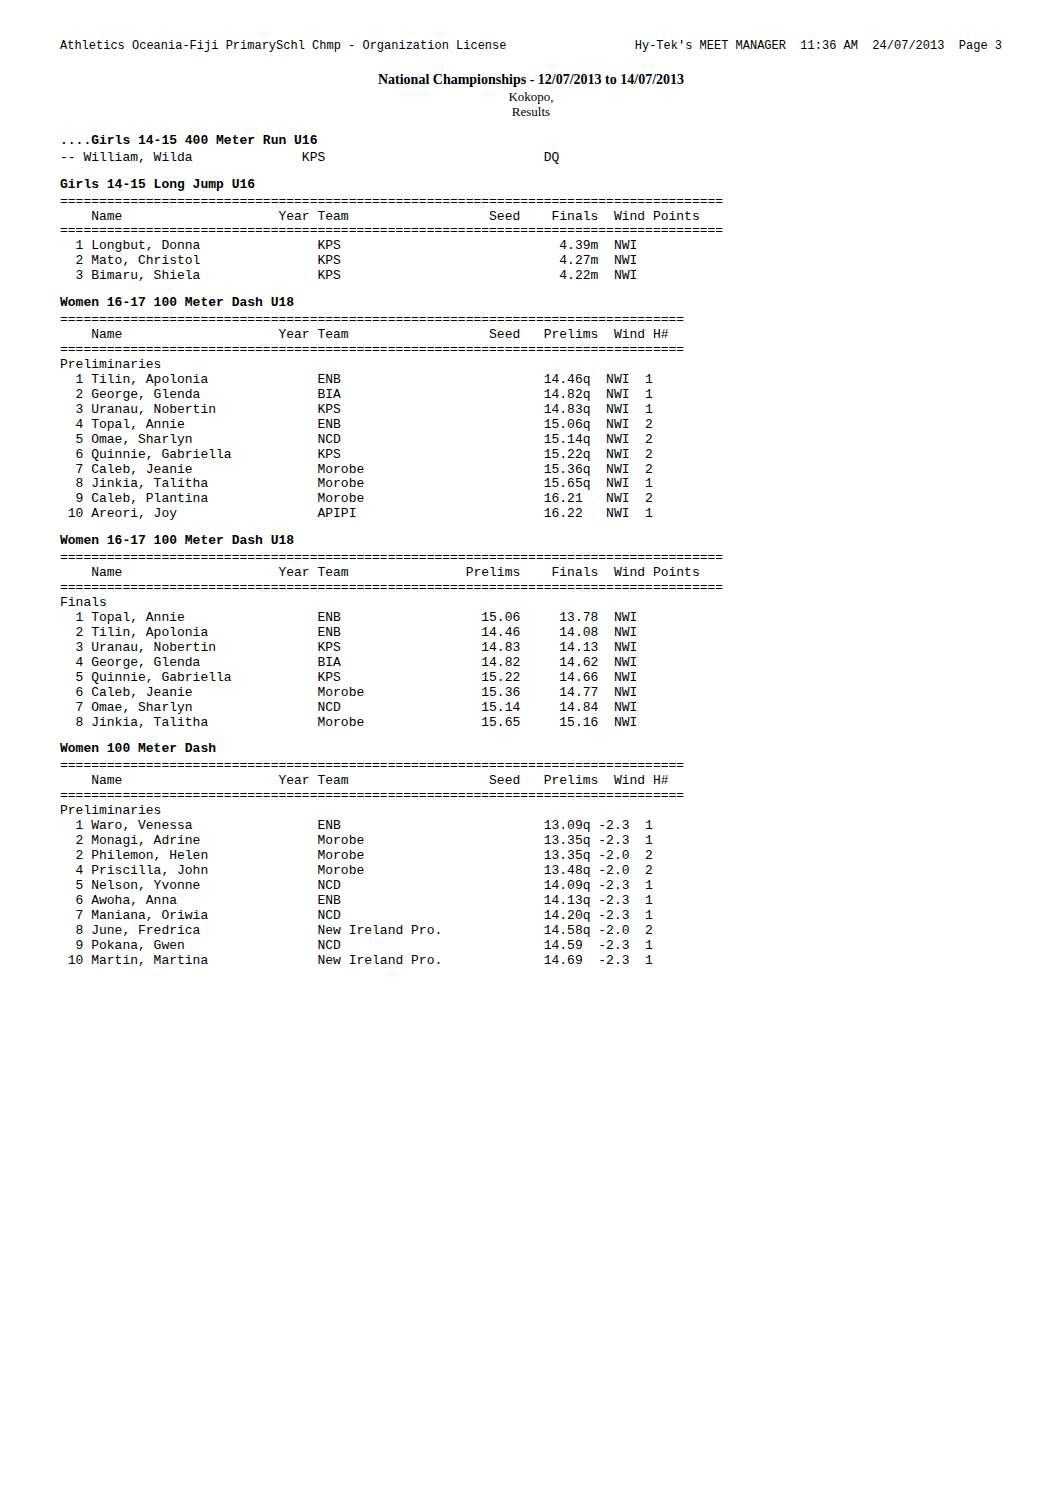Athletics Oceania-Fiji PrimarySchl Chmp - Organization License Hy-Tek's MEET MANAGER 11:36 AM 24/07/2013 Page 3
National Championships - 12/07/2013 to 14/07/2013
Kokopo,
Results
....Girls 14-15 400 Meter Run U16
-- William, Wilda              KPS                            DQ
Girls 14-15 Long Jump U16
=====================================================================================
    Name                    Year Team                  Seed    Finals  Wind Points
=====================================================================================
  1 Longbut, Donna               KPS                            4.39m  NWI
  2 Mato, Christol               KPS                            4.27m  NWI
  3 Bimaru, Shiela               KPS                            4.22m  NWI
Women 16-17 100 Meter Dash U18
================================================================================
    Name                    Year Team                  Seed   Prelims  Wind H#
================================================================================
Preliminaries
  1 Tilin, Apolonia              ENB                          14.46q  NWI  1
  2 George, Glenda               BIA                          14.82q  NWI  1
  3 Uranau, Nobertin             KPS                          14.83q  NWI  1
  4 Topal, Annie                 ENB                          15.06q  NWI  2
  5 Omae, Sharlyn                NCD                          15.14q  NWI  2
  6 Quinnie, Gabriella           KPS                          15.22q  NWI  2
  7 Caleb, Jeanie                Morobe                       15.36q  NWI  2
  8 Jinkia, Talitha              Morobe                       15.65q  NWI  1
  9 Caleb, Plantina              Morobe                       16.21   NWI  2
 10 Areori, Joy                  APIPI                        16.22   NWI  1
Women 16-17 100 Meter Dash U18
=====================================================================================
    Name                    Year Team               Prelims    Finals  Wind Points
=====================================================================================
Finals
  1 Topal, Annie                 ENB                  15.06     13.78  NWI
  2 Tilin, Apolonia              ENB                  14.46     14.08  NWI
  3 Uranau, Nobertin             KPS                  14.83     14.13  NWI
  4 George, Glenda               BIA                  14.82     14.62  NWI
  5 Quinnie, Gabriella           KPS                  15.22     14.66  NWI
  6 Caleb, Jeanie                Morobe               15.36     14.77  NWI
  7 Omae, Sharlyn                NCD                  15.14     14.84  NWI
  8 Jinkia, Talitha              Morobe               15.65     15.16  NWI
Women 100 Meter Dash
================================================================================
    Name                    Year Team                  Seed   Prelims  Wind H#
================================================================================
Preliminaries
  1 Waro, Venessa                ENB                          13.09q -2.3  1
  2 Monagi, Adrine               Morobe                       13.35q -2.3  1
  2 Philemon, Helen              Morobe                       13.35q -2.0  2
  4 Priscilla, John              Morobe                       13.48q -2.0  2
  5 Nelson, Yvonne               NCD                          14.09q -2.3  1
  6 Awoha, Anna                  ENB                          14.13q -2.3  1
  7 Maniana, Oriwia              NCD                          14.20q -2.3  1
  8 June, Fredrica               New Ireland Pro.             14.58q -2.0  2
  9 Pokana, Gwen                 NCD                          14.59  -2.3  1
 10 Martin, Martina              New Ireland Pro.             14.69  -2.3  1